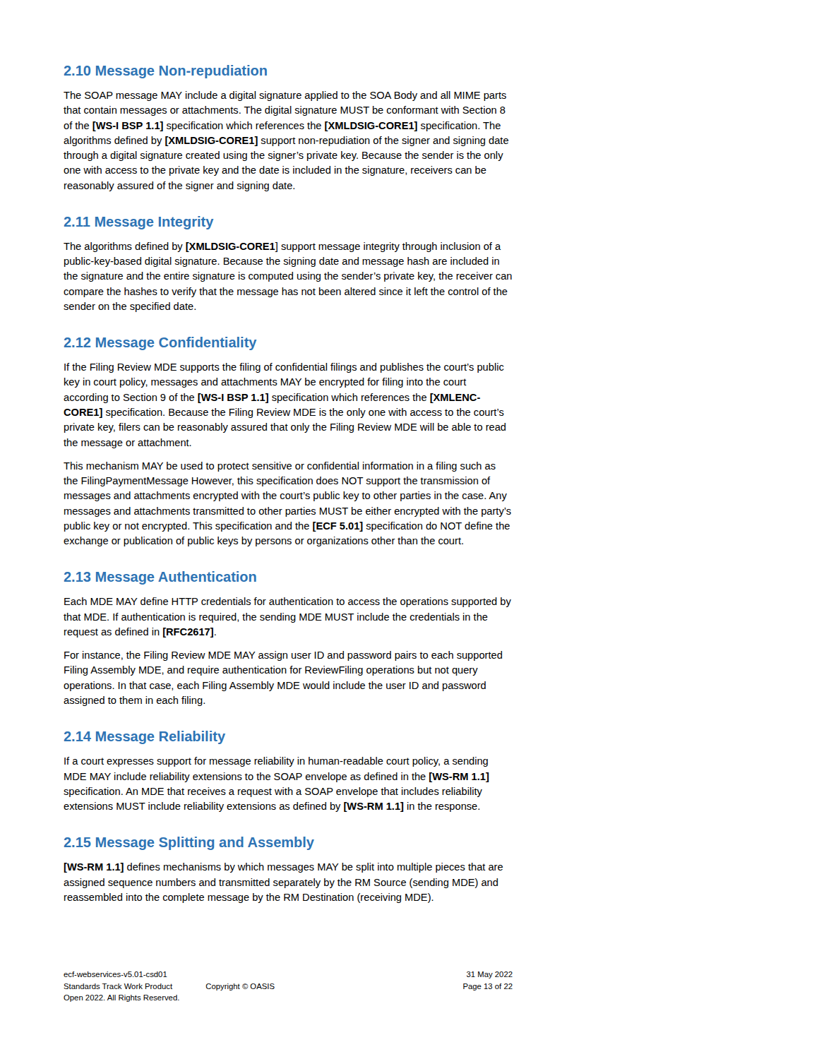2.10 Message Non-repudiation
The SOAP message MAY include a digital signature applied to the SOA Body and all MIME parts that contain messages or attachments. The digital signature MUST be conformant with Section 8 of the [WS-I BSP 1.1] specification which references the [XMLDSIG-CORE1] specification. The algorithms defined by [XMLDSIG-CORE1] support non-repudiation of the signer and signing date through a digital signature created using the signer’s private key. Because the sender is the only one with access to the private key and the date is included in the signature, receivers can be reasonably assured of the signer and signing date.
2.11 Message Integrity
The algorithms defined by [XMLDSIG-CORE1] support message integrity through inclusion of a public-key-based digital signature. Because the signing date and message hash are included in the signature and the entire signature is computed using the sender’s private key, the receiver can compare the hashes to verify that the message has not been altered since it left the control of the sender on the specified date.
2.12 Message Confidentiality
If the Filing Review MDE supports the filing of confidential filings and publishes the court’s public key in court policy, messages and attachments MAY be encrypted for filing into the court according to Section 9 of the [WS-I BSP 1.1] specification which references the [XMLENC-CORE1] specification. Because the Filing Review MDE is the only one with access to the court’s private key, filers can be reasonably assured that only the Filing Review MDE will be able to read the message or attachment.
This mechanism MAY be used to protect sensitive or confidential information in a filing such as the FilingPaymentMessage However, this specification does NOT support the transmission of messages and attachments encrypted with the court’s public key to other parties in the case. Any messages and attachments transmitted to other parties MUST be either encrypted with the party’s public key or not encrypted. This specification and the [ECF 5.01] specification do NOT define the exchange or publication of public keys by persons or organizations other than the court.
2.13 Message Authentication
Each MDE MAY define HTTP credentials for authentication to access the operations supported by that MDE. If authentication is required, the sending MDE MUST include the credentials in the request as defined in [RFC2617].
For instance, the Filing Review MDE MAY assign user ID and password pairs to each supported Filing Assembly MDE, and require authentication for ReviewFiling operations but not query operations. In that case, each Filing Assembly MDE would include the user ID and password assigned to them in each filing.
2.14 Message Reliability
If a court expresses support for message reliability in human-readable court policy, a sending MDE MAY include reliability extensions to the SOAP envelope as defined in the [WS-RM 1.1] specification. An MDE that receives a request with a SOAP envelope that includes reliability extensions MUST include reliability extensions as defined by [WS-RM 1.1] in the response.
2.15 Message Splitting and Assembly
[WS-RM 1.1] defines mechanisms by which messages MAY be split into multiple pieces that are assigned sequence numbers and transmitted separately by the RM Source (sending MDE) and reassembled into the complete message by the RM Destination (receiving MDE).
| ecf-webservices-v5.01-csd01 | 31 May 2022 |
| Standards Track Work Product Copyright © OASIS Open 2022. All Rights Reserved. | Page 13 of 22 |